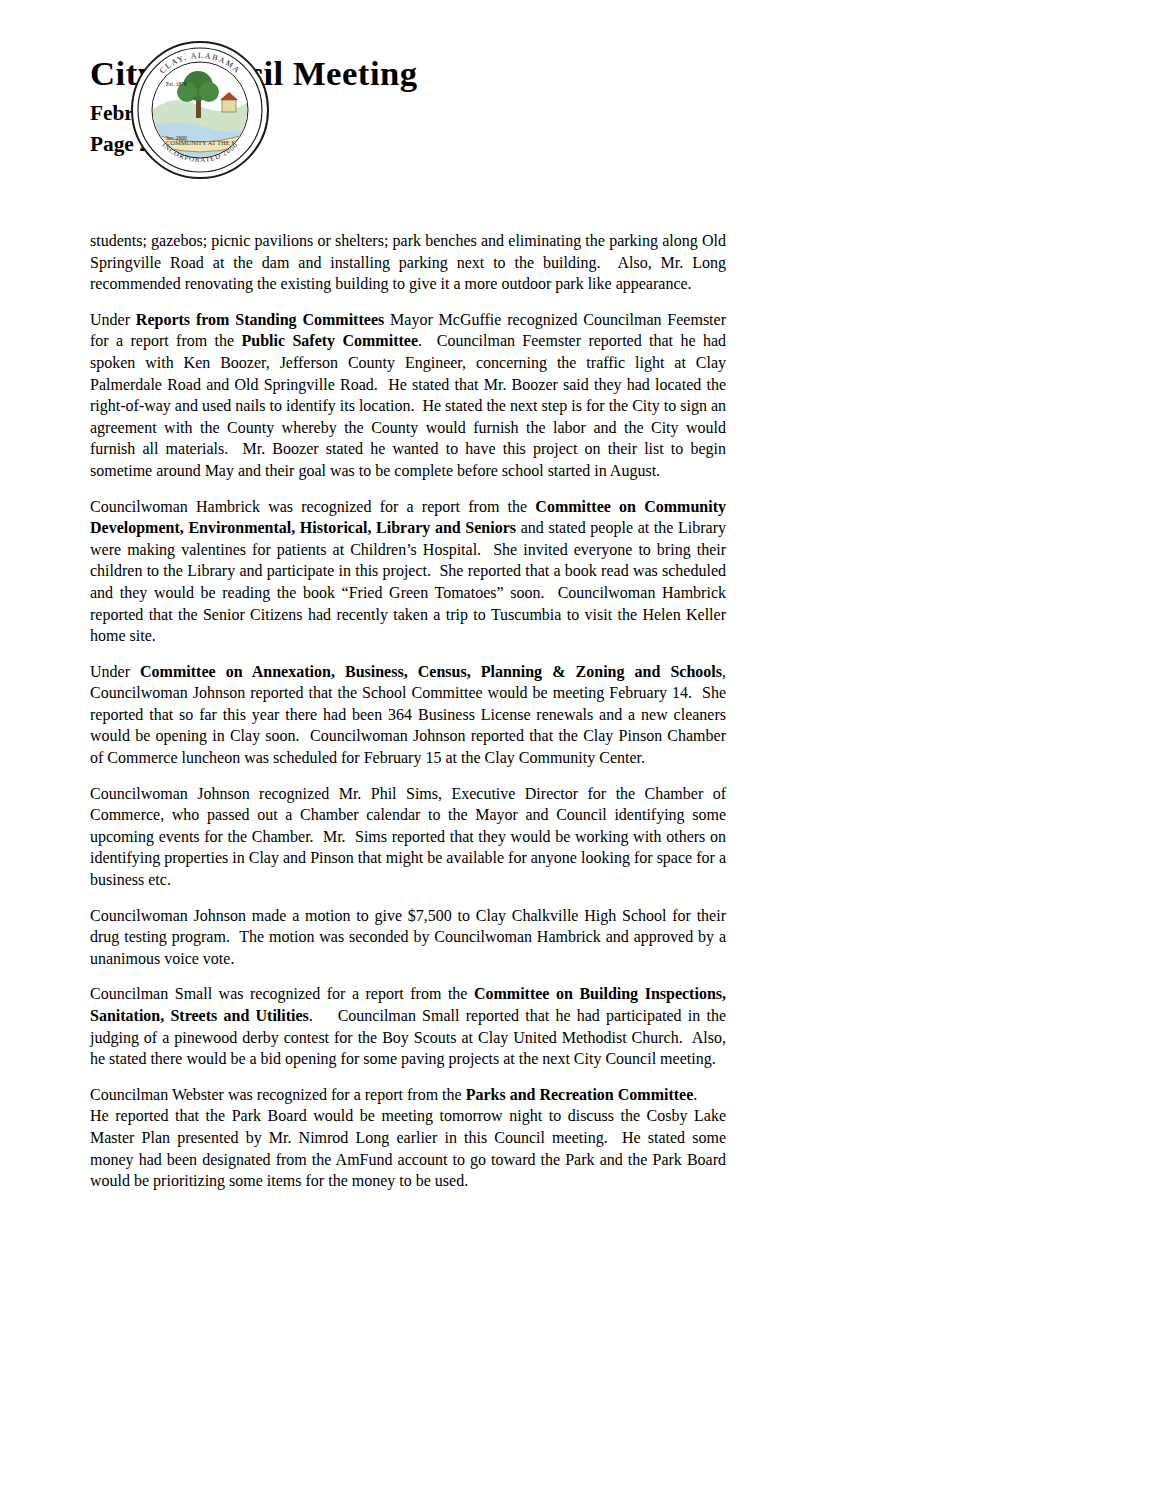WITH COMMUNITY AT THE HEART CLAY, ALABAMA INCORPORATED 2000 Est. 1878 Inc. 2000
City Council Meeting
February 7, 2011
Page 2
students; gazebos; picnic pavilions or shelters; park benches and eliminating the parking along Old Springville Road at the dam and installing parking next to the building. Also, Mr. Long recommended renovating the existing building to give it a more outdoor park like appearance.
Under Reports from Standing Committees Mayor McGuffie recognized Councilman Feemster for a report from the Public Safety Committee. Councilman Feemster reported that he had spoken with Ken Boozer, Jefferson County Engineer, concerning the traffic light at Clay Palmerdale Road and Old Springville Road. He stated that Mr. Boozer said they had located the right-of-way and used nails to identify its location. He stated the next step is for the City to sign an agreement with the County whereby the County would furnish the labor and the City would furnish all materials. Mr. Boozer stated he wanted to have this project on their list to begin sometime around May and their goal was to be complete before school started in August.
Councilwoman Hambrick was recognized for a report from the Committee on Community Development, Environmental, Historical, Library and Seniors and stated people at the Library were making valentines for patients at Children’s Hospital. She invited everyone to bring their children to the Library and participate in this project. She reported that a book read was scheduled and they would be reading the book “Fried Green Tomatoes” soon. Councilwoman Hambrick reported that the Senior Citizens had recently taken a trip to Tuscumbia to visit the Helen Keller home site.
Under Committee on Annexation, Business, Census, Planning & Zoning and Schools, Councilwoman Johnson reported that the School Committee would be meeting February 14. She reported that so far this year there had been 364 Business License renewals and a new cleaners would be opening in Clay soon. Councilwoman Johnson reported that the Clay Pinson Chamber of Commerce luncheon was scheduled for February 15 at the Clay Community Center.
Councilwoman Johnson recognized Mr. Phil Sims, Executive Director for the Chamber of Commerce, who passed out a Chamber calendar to the Mayor and Council identifying some upcoming events for the Chamber. Mr. Sims reported that they would be working with others on identifying properties in Clay and Pinson that might be available for anyone looking for space for a business etc.
Councilwoman Johnson made a motion to give $7,500 to Clay Chalkville High School for their drug testing program. The motion was seconded by Councilwoman Hambrick and approved by a unanimous voice vote.
Councilman Small was recognized for a report from the Committee on Building Inspections, Sanitation, Streets and Utilities. Councilman Small reported that he had participated in the judging of a pinewood derby contest for the Boy Scouts at Clay United Methodist Church. Also, he stated there would be a bid opening for some paving projects at the next City Council meeting.
Councilman Webster was recognized for a report from the Parks and Recreation Committee.
He reported that the Park Board would be meeting tomorrow night to discuss the Cosby Lake Master Plan presented by Mr. Nimrod Long earlier in this Council meeting. He stated some money had been designated from the AmFund account to go toward the Park and the Park Board would be prioritizing some items for the money to be used.